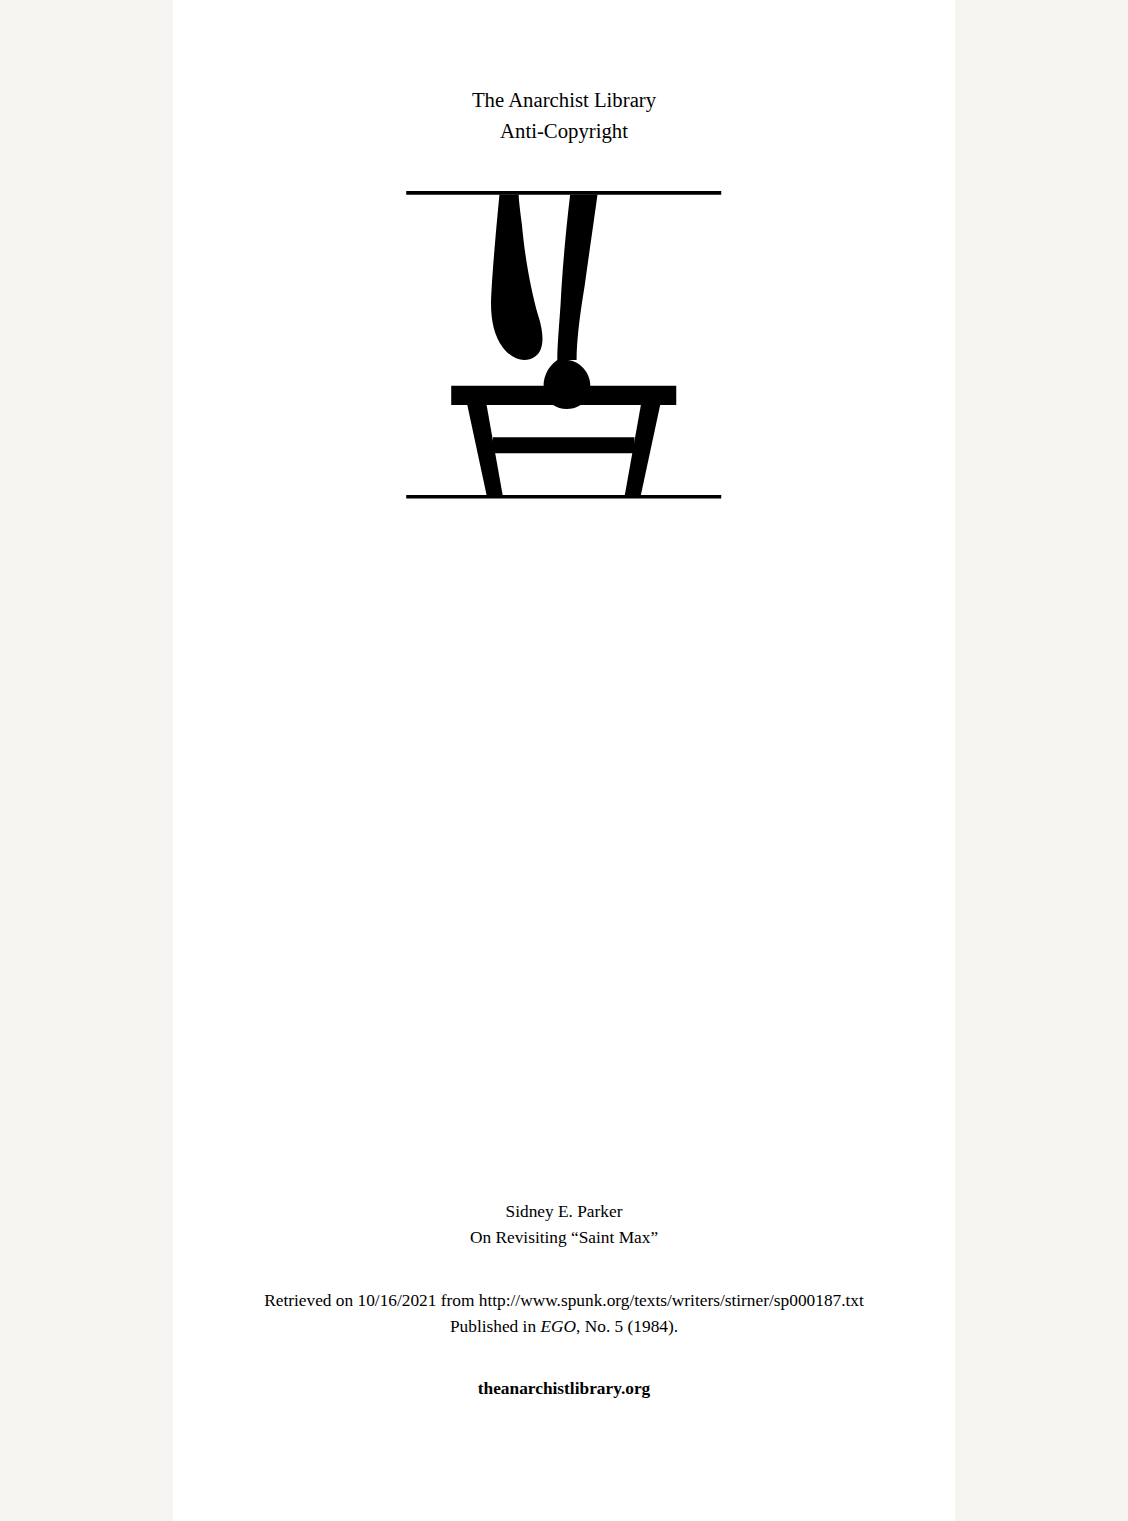The Anarchist Library Anti-Copyright
Sidney E. Parker On Revisiting “Saint Max”
Retrieved on 10/16/2021 from http://www.spunk.org/texts/writers/stirner/sp000187.txt Published in EGO, No. 5 (1984).
theanarchistlibrary.org